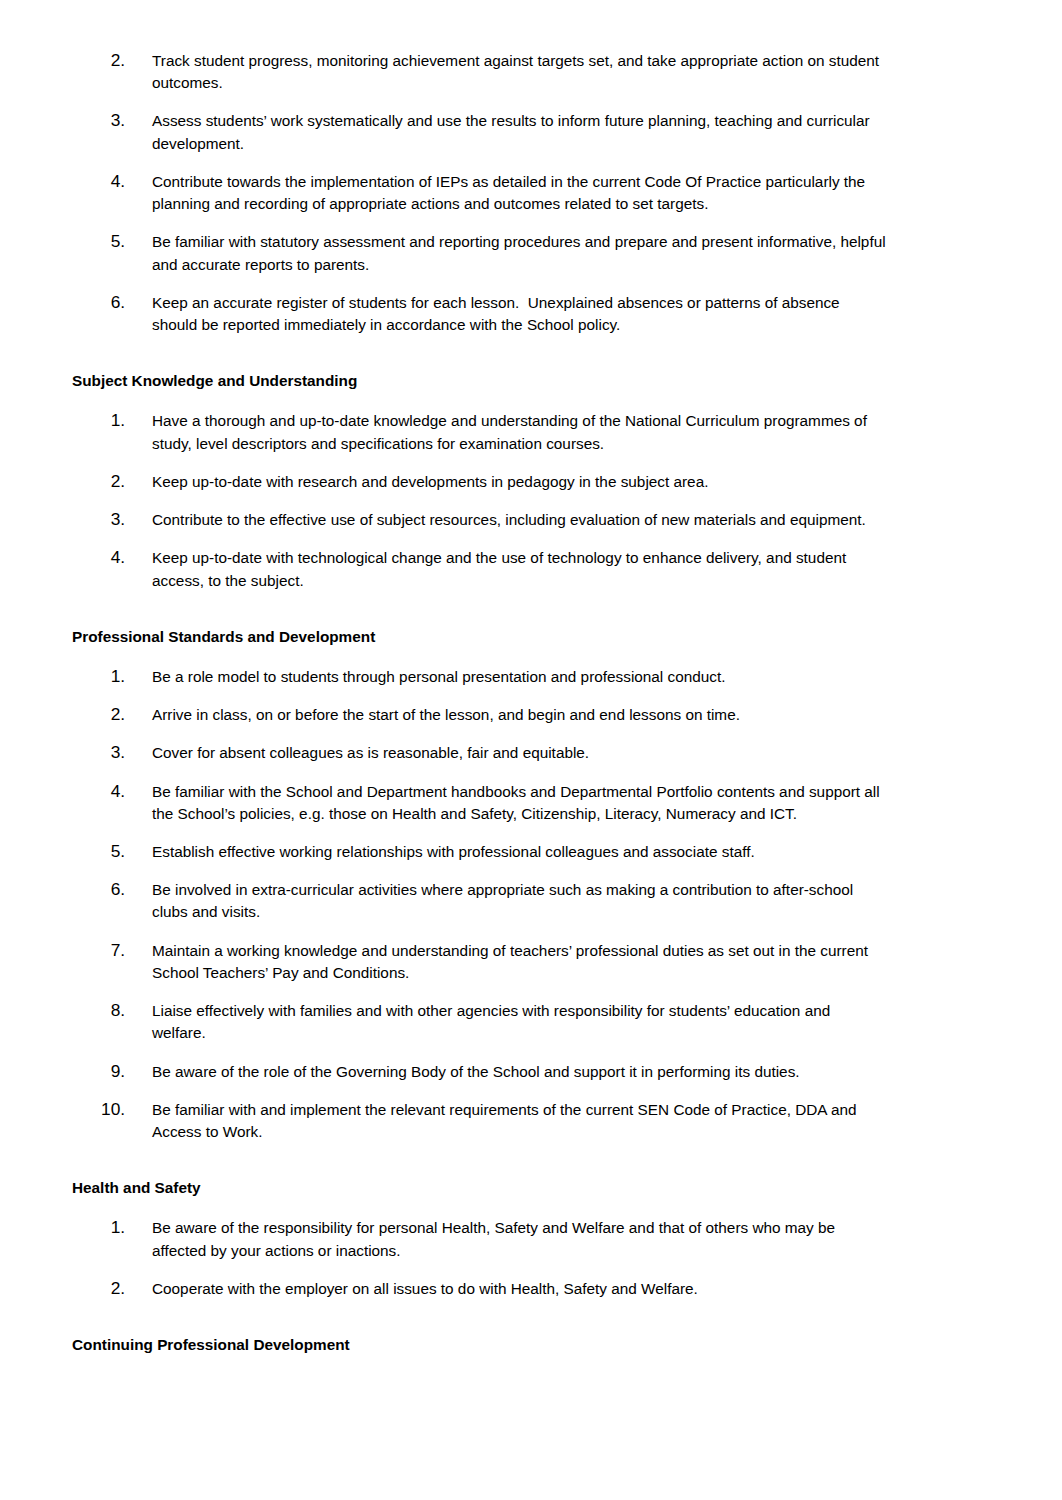Track student progress, monitoring achievement against targets set, and take appropriate action on student outcomes.
Assess students’ work systematically and use the results to inform future planning, teaching and curricular development.
Contribute towards the implementation of IEPs as detailed in the current Code Of Practice particularly the planning and recording of appropriate actions and outcomes related to set targets.
Be familiar with statutory assessment and reporting procedures and prepare and present informative, helpful and accurate reports to parents.
Keep an accurate register of students for each lesson. Unexplained absences or patterns of absence should be reported immediately in accordance with the School policy.
Subject Knowledge and Understanding
Have a thorough and up-to-date knowledge and understanding of the National Curriculum programmes of study, level descriptors and specifications for examination courses.
Keep up-to-date with research and developments in pedagogy in the subject area.
Contribute to the effective use of subject resources, including evaluation of new materials and equipment.
Keep up-to-date with technological change and the use of technology to enhance delivery, and student access, to the subject.
Professional Standards and Development
Be a role model to students through personal presentation and professional conduct.
Arrive in class, on or before the start of the lesson, and begin and end lessons on time.
Cover for absent colleagues as is reasonable, fair and equitable.
Be familiar with the School and Department handbooks and Departmental Portfolio contents and support all the School’s policies, e.g. those on Health and Safety, Citizenship, Literacy, Numeracy and ICT.
Establish effective working relationships with professional colleagues and associate staff.
Be involved in extra-curricular activities where appropriate such as making a contribution to after-school clubs and visits.
Maintain a working knowledge and understanding of teachers’ professional duties as set out in the current School Teachers’ Pay and Conditions.
Liaise effectively with families and with other agencies with responsibility for students’ education and welfare.
Be aware of the role of the Governing Body of the School and support it in performing its duties.
Be familiar with and implement the relevant requirements of the current SEN Code of Practice, DDA and Access to Work.
Health and Safety
Be aware of the responsibility for personal Health, Safety and Welfare and that of others who may be affected by your actions or inactions.
Cooperate with the employer on all issues to do with Health, Safety and Welfare.
Continuing Professional Development